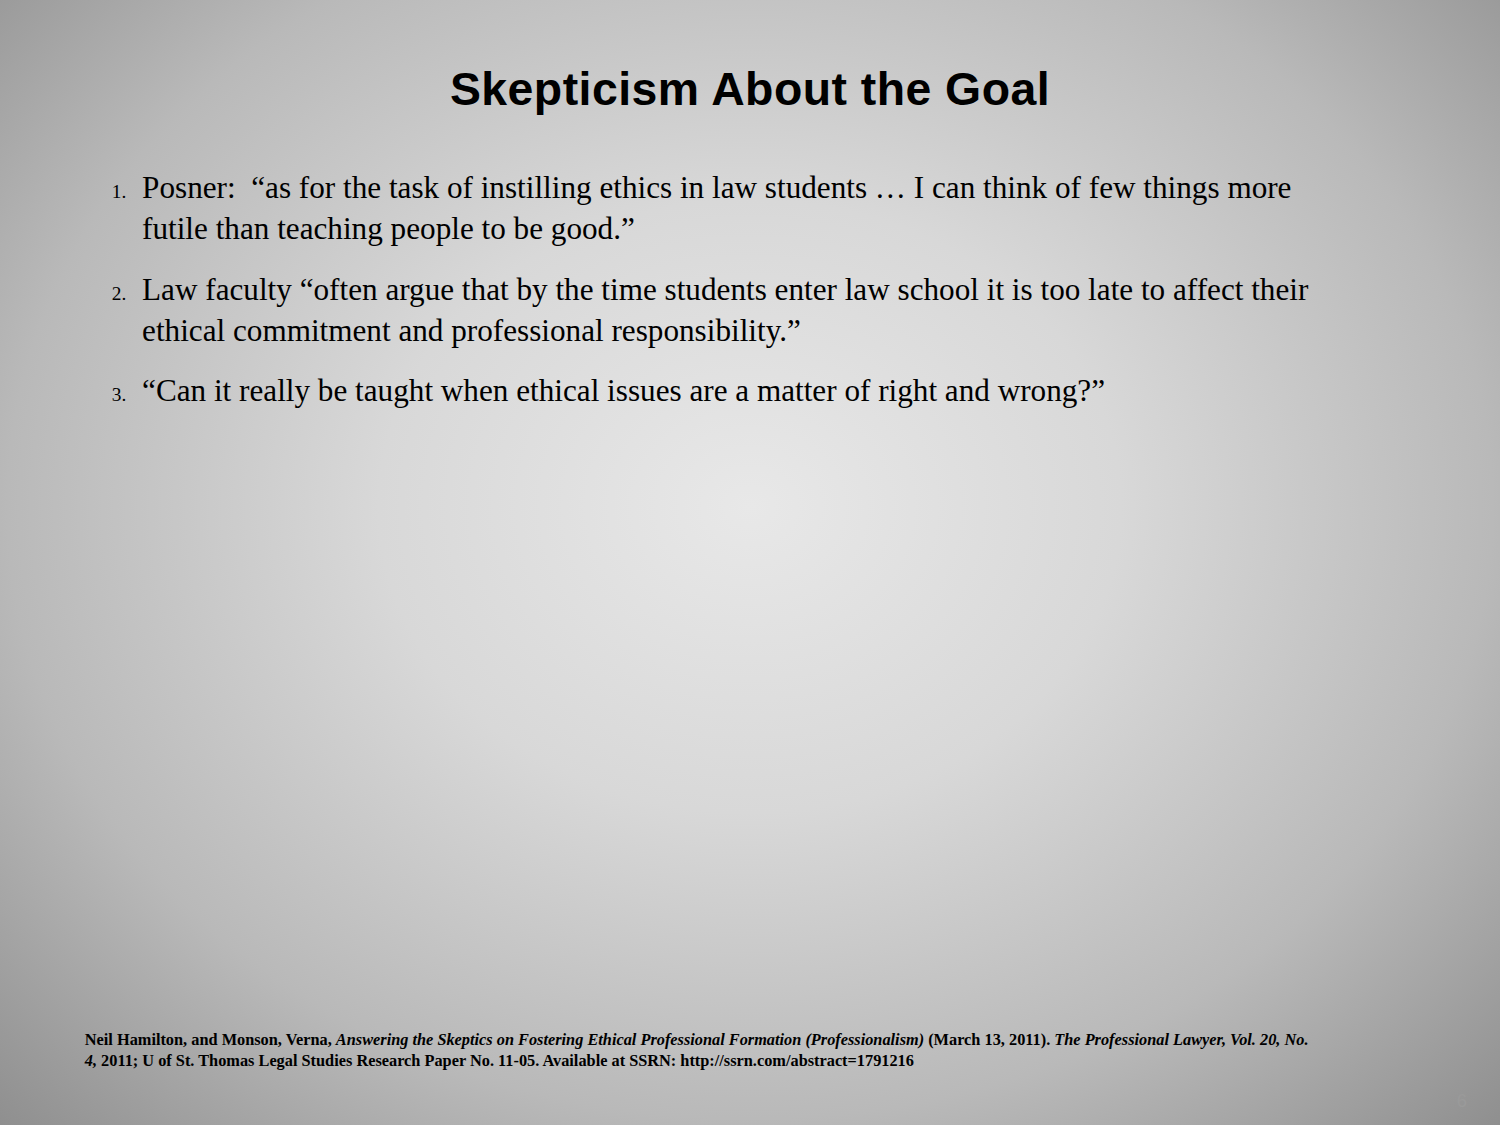Skepticism About the Goal
Posner: “as for the task of instilling ethics in law students … I can think of few things more futile than teaching people to be good.”
Law faculty “often argue that by the time students enter law school it is too late to affect their ethical commitment and professional responsibility.”
“Can it really be taught when ethical issues are a matter of right and wrong?”
Neil Hamilton, and Monson, Verna, Answering the Skeptics on Fostering Ethical Professional Formation (Professionalism) (March 13, 2011). The Professional Lawyer, Vol. 20, No. 4, 2011; U of St. Thomas Legal Studies Research Paper No. 11-05. Available at SSRN: http://ssrn.com/abstract=1791216
6